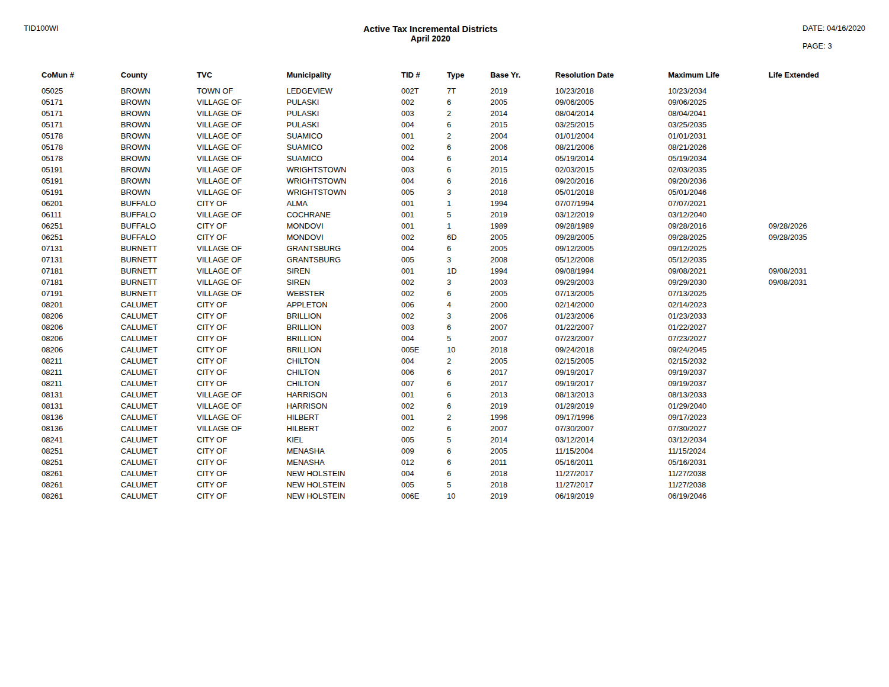TID100WI
Active Tax Incremental Districts
April 2020
DATE: 04/16/2020
PAGE: 3
| CoMun # | County | TVC | Municipality | TID # | Type | Base Yr. | Resolution Date | Maximum Life | Life Extended |
| --- | --- | --- | --- | --- | --- | --- | --- | --- | --- |
| 05025 | BROWN | TOWN OF | LEDGEVIEW | 002T | 7T | 2019 | 10/23/2018 | 10/23/2034 | |
| 05171 | BROWN | VILLAGE OF | PULASKI | 002 | 6 | 2005 | 09/06/2005 | 09/06/2025 | |
| 05171 | BROWN | VILLAGE OF | PULASKI | 003 | 2 | 2014 | 08/04/2014 | 08/04/2041 | |
| 05171 | BROWN | VILLAGE OF | PULASKI | 004 | 6 | 2015 | 03/25/2015 | 03/25/2035 | |
| 05178 | BROWN | VILLAGE OF | SUAMICO | 001 | 2 | 2004 | 01/01/2004 | 01/01/2031 | |
| 05178 | BROWN | VILLAGE OF | SUAMICO | 002 | 6 | 2006 | 08/21/2006 | 08/21/2026 | |
| 05178 | BROWN | VILLAGE OF | SUAMICO | 004 | 6 | 2014 | 05/19/2014 | 05/19/2034 | |
| 05191 | BROWN | VILLAGE OF | WRIGHTSTOWN | 003 | 6 | 2015 | 02/03/2015 | 02/03/2035 | |
| 05191 | BROWN | VILLAGE OF | WRIGHTSTOWN | 004 | 6 | 2016 | 09/20/2016 | 09/20/2036 | |
| 05191 | BROWN | VILLAGE OF | WRIGHTSTOWN | 005 | 3 | 2018 | 05/01/2018 | 05/01/2046 | |
| 06201 | BUFFALO | CITY OF | ALMA | 001 | 1 | 1994 | 07/07/1994 | 07/07/2021 | |
| 06111 | BUFFALO | VILLAGE OF | COCHRANE | 001 | 5 | 2019 | 03/12/2019 | 03/12/2040 | |
| 06251 | BUFFALO | CITY OF | MONDOVI | 001 | 1 | 1989 | 09/28/1989 | 09/28/2016 | 09/28/2026 |
| 06251 | BUFFALO | CITY OF | MONDOVI | 002 | 6D | 2005 | 09/28/2005 | 09/28/2025 | 09/28/2035 |
| 07131 | BURNETT | VILLAGE OF | GRANTSBURG | 004 | 6 | 2005 | 09/12/2005 | 09/12/2025 | |
| 07131 | BURNETT | VILLAGE OF | GRANTSBURG | 005 | 3 | 2008 | 05/12/2008 | 05/12/2035 | |
| 07181 | BURNETT | VILLAGE OF | SIREN | 001 | 1D | 1994 | 09/08/1994 | 09/08/2021 | 09/08/2031 |
| 07181 | BURNETT | VILLAGE OF | SIREN | 002 | 3 | 2003 | 09/29/2003 | 09/29/2030 | 09/08/2031 |
| 07191 | BURNETT | VILLAGE OF | WEBSTER | 002 | 6 | 2005 | 07/13/2005 | 07/13/2025 | |
| 08201 | CALUMET | CITY OF | APPLETON | 006 | 4 | 2000 | 02/14/2000 | 02/14/2023 | |
| 08206 | CALUMET | CITY OF | BRILLION | 002 | 3 | 2006 | 01/23/2006 | 01/23/2033 | |
| 08206 | CALUMET | CITY OF | BRILLION | 003 | 6 | 2007 | 01/22/2007 | 01/22/2027 | |
| 08206 | CALUMET | CITY OF | BRILLION | 004 | 5 | 2007 | 07/23/2007 | 07/23/2027 | |
| 08206 | CALUMET | CITY OF | BRILLION | 005E | 10 | 2018 | 09/24/2018 | 09/24/2045 | |
| 08211 | CALUMET | CITY OF | CHILTON | 004 | 2 | 2005 | 02/15/2005 | 02/15/2032 | |
| 08211 | CALUMET | CITY OF | CHILTON | 006 | 6 | 2017 | 09/19/2017 | 09/19/2037 | |
| 08211 | CALUMET | CITY OF | CHILTON | 007 | 6 | 2017 | 09/19/2017 | 09/19/2037 | |
| 08131 | CALUMET | VILLAGE OF | HARRISON | 001 | 6 | 2013 | 08/13/2013 | 08/13/2033 | |
| 08131 | CALUMET | VILLAGE OF | HARRISON | 002 | 6 | 2019 | 01/29/2019 | 01/29/2040 | |
| 08136 | CALUMET | VILLAGE OF | HILBERT | 001 | 2 | 1996 | 09/17/1996 | 09/17/2023 | |
| 08136 | CALUMET | VILLAGE OF | HILBERT | 002 | 6 | 2007 | 07/30/2007 | 07/30/2027 | |
| 08241 | CALUMET | CITY OF | KIEL | 005 | 5 | 2014 | 03/12/2014 | 03/12/2034 | |
| 08251 | CALUMET | CITY OF | MENASHA | 009 | 6 | 2005 | 11/15/2004 | 11/15/2024 | |
| 08251 | CALUMET | CITY OF | MENASHA | 012 | 6 | 2011 | 05/16/2011 | 05/16/2031 | |
| 08261 | CALUMET | CITY OF | NEW HOLSTEIN | 004 | 6 | 2018 | 11/27/2017 | 11/27/2038 | |
| 08261 | CALUMET | CITY OF | NEW HOLSTEIN | 005 | 5 | 2018 | 11/27/2017 | 11/27/2038 | |
| 08261 | CALUMET | CITY OF | NEW HOLSTEIN | 006E | 10 | 2019 | 06/19/2019 | 06/19/2046 | |